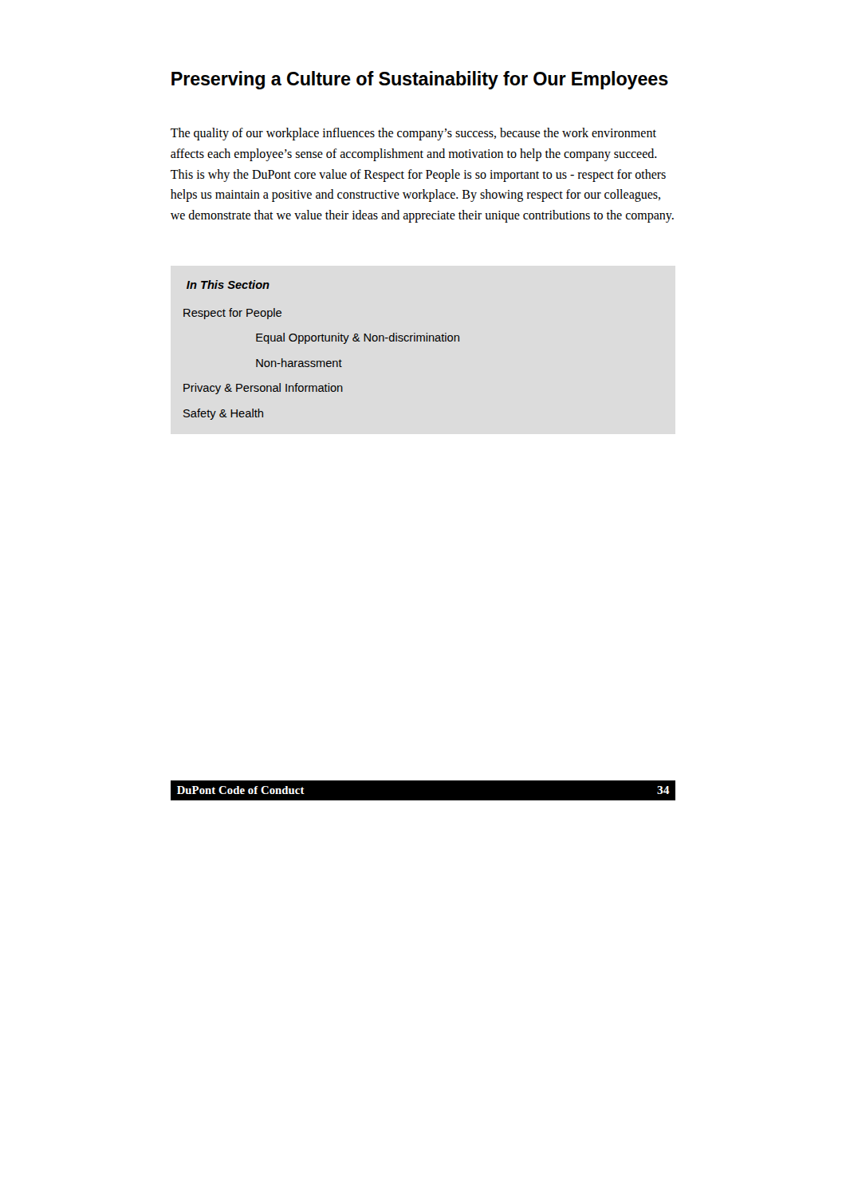Preserving a Culture of Sustainability for Our Employees
The quality of our workplace influences the company’s success, because the work environment affects each employee’s sense of accomplishment and motivation to help the company succeed. This is why the DuPont core value of Respect for People is so important to us - respect for others helps us maintain a positive and constructive workplace. By showing respect for our colleagues, we demonstrate that we value their ideas and appreciate their unique contributions to the company.
In This Section
Respect for People
Equal Opportunity & Non-discrimination
Non-harassment
Privacy & Personal Information
Safety & Health
DuPont Code of Conduct 34